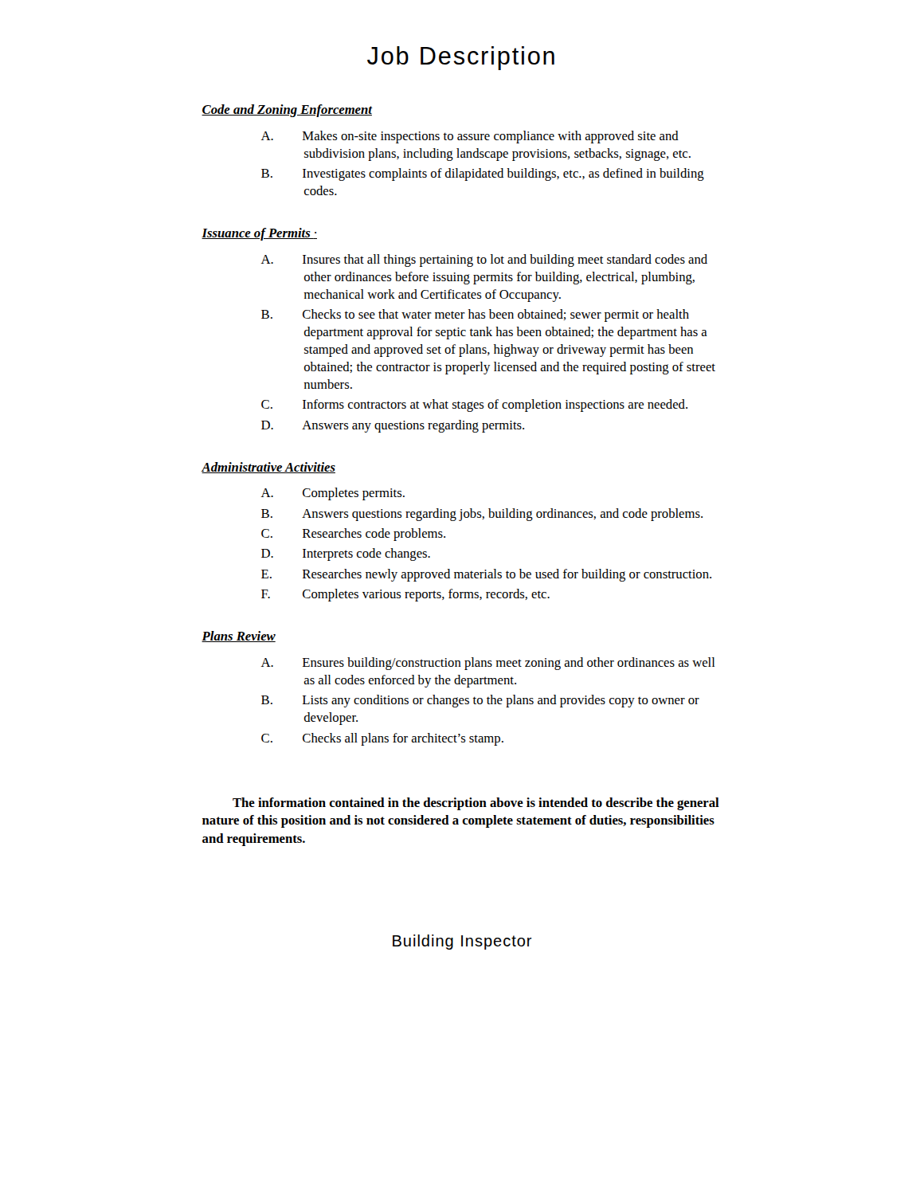Job Description
Code and Zoning Enforcement
A. Makes on-site inspections to assure compliance with approved site and subdivision plans, including landscape provisions, setbacks, signage, etc.
B. Investigates complaints of dilapidated buildings, etc., as defined in building codes.
Issuance of Permits ·
A. Insures that all things pertaining to lot and building meet standard codes and other ordinances before issuing permits for building, electrical, plumbing, mechanical work and Certificates of Occupancy.
B. Checks to see that water meter has been obtained; sewer permit or health department approval for septic tank has been obtained; the department has a stamped and approved set of plans, highway or driveway permit has been obtained; the contractor is properly licensed and the required posting of street numbers.
C. Informs contractors at what stages of completion inspections are needed.
D. Answers any questions regarding permits.
Administrative Activities
A. Completes permits.
B. Answers questions regarding jobs, building ordinances, and code problems.
C. Researches code problems.
D. Interprets code changes.
E. Researches newly approved materials to be used for building or construction.
F. Completes various reports, forms, records, etc.
Plans Review
A. Ensures building/construction plans meet zoning and other ordinances as well as all codes enforced by the department.
B. Lists any conditions or changes to the plans and provides copy to owner or developer.
C. Checks all plans for architect’s stamp.
The information contained in the description above is intended to describe the general nature of this position and is not considered a complete statement of duties, responsibilities and requirements.
Building Inspector